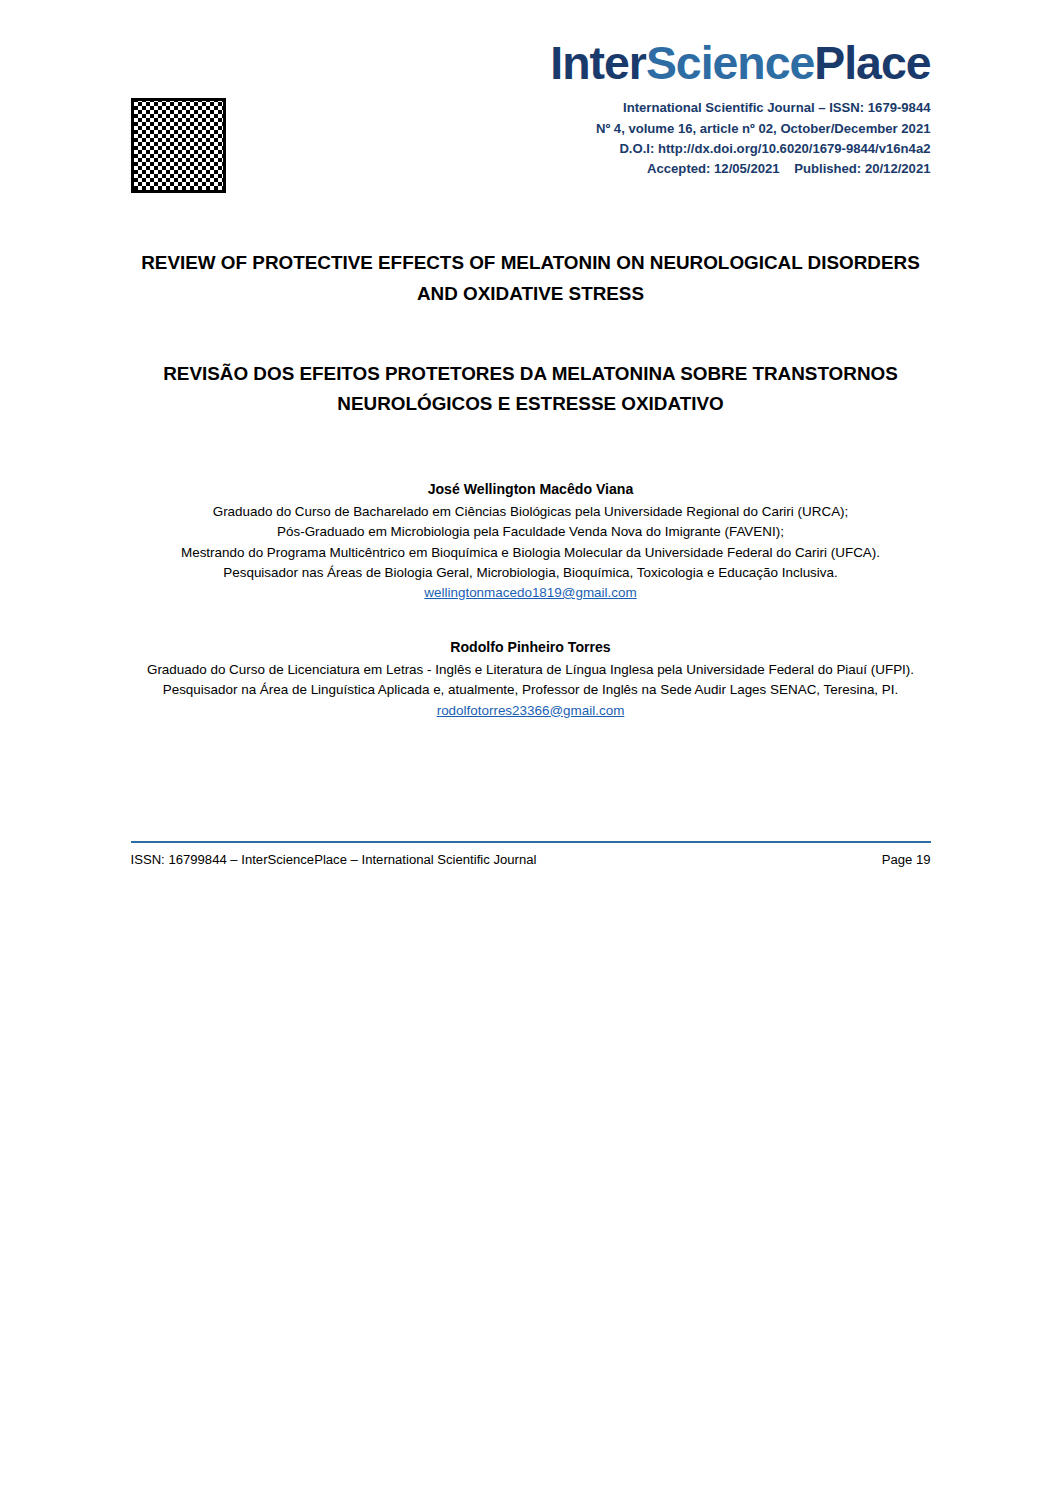Inter Science Place
International Scientific Journal – ISSN: 1679-9844
Nº 4, volume 16, article nº 02, October/December 2021
D.O.I: http://dx.doi.org/10.6020/1679-9844/v16n4a2
Accepted: 12/05/2021 Published: 20/12/2021
Review of Protective Effects of Melatonin on Neurological Disorders and Oxidative Stress
Revisão dos Efeitos Protetores da Melatonina sobre Transtornos Neurológicos e Estresse Oxidativo
José Wellington Macêdo Viana
Graduado do Curso de Bacharelado em Ciências Biológicas pela Universidade Regional do Cariri (URCA);
Pós-Graduado em Microbiologia pela Faculdade Venda Nova do Imigrante (FAVENI);
Mestrando do Programa Multicêntrico em Bioquímica e Biologia Molecular da Universidade Federal do Cariri (UFCA).
Pesquisador nas Áreas de Biologia Geral, Microbiologia, Bioquímica, Toxicologia e Educação Inclusiva.
wellingtonmacedo1819@gmail.com
Rodolfo Pinheiro Torres
Graduado do Curso de Licenciatura em Letras - Inglês e Literatura de Língua Inglesa pela Universidade Federal do Piauí (UFPI).
Pesquisador na Área de Linguística Aplicada e, atualmente, Professor de Inglês na Sede Audir Lages SENAC, Teresina, PI.
rodolfotorres23366@gmail.com
ISSN: 16799844 – InterSciencePlace – International Scientific Journal Page 19